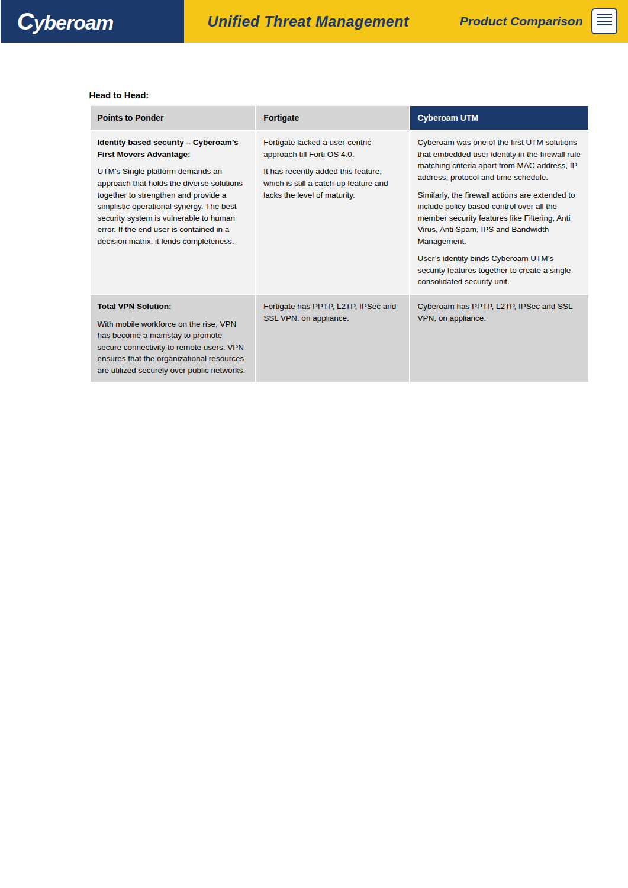Cyberoam
Unified Threat Management Product Comparison
Head to Head:
| Points to Ponder | Fortigate | Cyberoam UTM |
| --- | --- | --- |
| Identity based security – Cyberoam’s First Movers Advantage: UTM’s Single platform demands an approach that holds the diverse solutions together to strengthen and provide a simplistic operational synergy. The best security system is vulnerable to human error. If the end user is contained in a decision matrix, it lends completeness. | Fortigate lacked a user-centric approach till Forti OS 4.0. It has recently added this feature, which is still a catch-up feature and lacks the level of maturity. | Cyberoam was one of the first UTM solutions that embedded user identity in the firewall rule matching criteria apart from MAC address, IP address, protocol and time schedule. Similarly, the firewall actions are extended to include policy based control over all the member security features like Filtering, Anti Virus, Anti Spam, IPS and Bandwidth Management. User’s identity binds Cyberoam UTM’s security features together to create a single consolidated security unit. |
| Total VPN Solution: With mobile workforce on the rise, VPN has become a mainstay to promote secure connectivity to remote users. VPN ensures that the organizational resources are utilized securely over public networks. | Fortigate has PPTP, L2TP, IPSec and SSL VPN, on appliance. | Cyberoam has PPTP, L2TP, IPSec and SSL VPN, on appliance. |